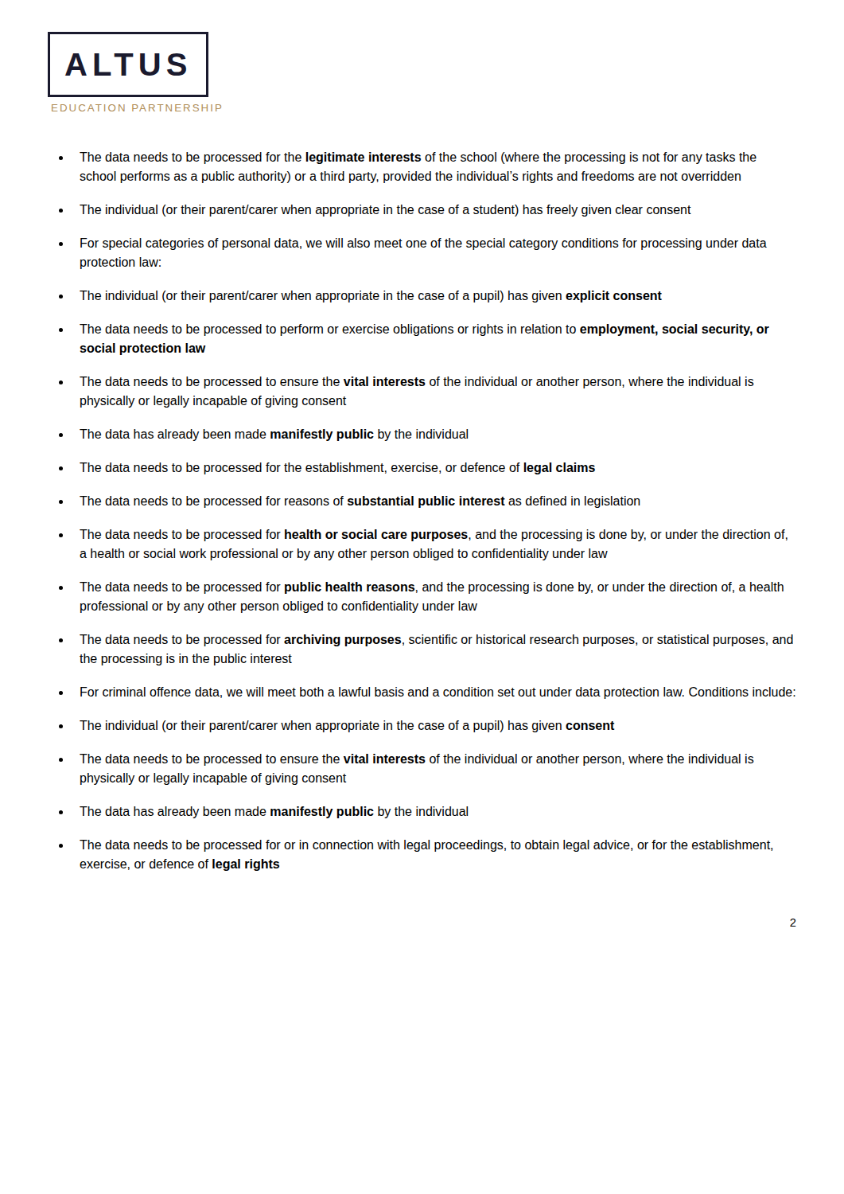ALTUS
EDUCATION PARTNERSHIP
The data needs to be processed for the legitimate interests of the school (where the processing is not for any tasks the school performs as a public authority) or a third party, provided the individual’s rights and freedoms are not overridden
The individual (or their parent/carer when appropriate in the case of a student) has freely given clear consent
For special categories of personal data, we will also meet one of the special category conditions for processing under data protection law:
The individual (or their parent/carer when appropriate in the case of a pupil) has given explicit consent
The data needs to be processed to perform or exercise obligations or rights in relation to employment, social security, or social protection law
The data needs to be processed to ensure the vital interests of the individual or another person, where the individual is physically or legally incapable of giving consent
The data has already been made manifestly public by the individual
The data needs to be processed for the establishment, exercise, or defence of legal claims
The data needs to be processed for reasons of substantial public interest as defined in legislation
The data needs to be processed for health or social care purposes, and the processing is done by, or under the direction of, a health or social work professional or by any other person obliged to confidentiality under law
The data needs to be processed for public health reasons, and the processing is done by, or under the direction of, a health professional or by any other person obliged to confidentiality under law
The data needs to be processed for archiving purposes, scientific or historical research purposes, or statistical purposes, and the processing is in the public interest
For criminal offence data, we will meet both a lawful basis and a condition set out under data protection law. Conditions include:
The individual (or their parent/carer when appropriate in the case of a pupil) has given consent
The data needs to be processed to ensure the vital interests of the individual or another person, where the individual is physically or legally incapable of giving consent
The data has already been made manifestly public by the individual
The data needs to be processed for or in connection with legal proceedings, to obtain legal advice, or for the establishment, exercise, or defence of legal rights
2